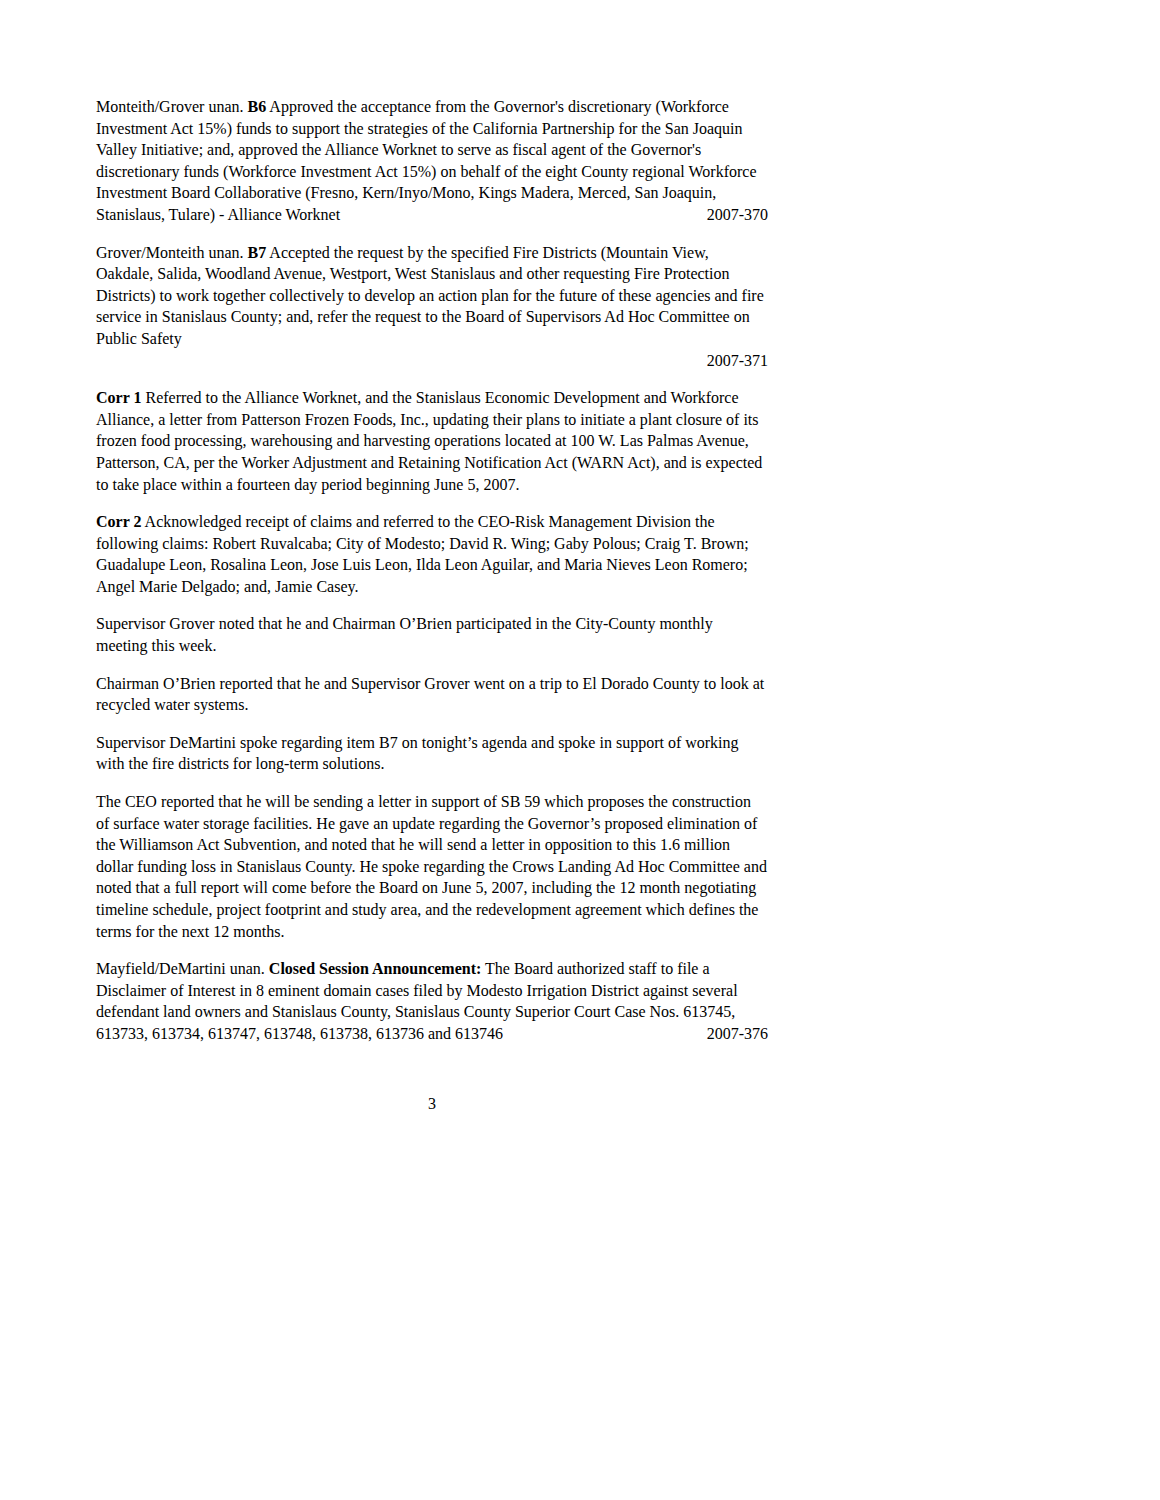Monteith/Grover unan. B6 Approved the acceptance from the Governor's discretionary (Workforce Investment Act 15%) funds to support the strategies of the California Partnership for the San Joaquin Valley Initiative; and, approved the Alliance Worknet to serve as fiscal agent of the Governor's discretionary funds (Workforce Investment Act 15%) on behalf of the eight County regional Workforce Investment Board Collaborative (Fresno, Kern/Inyo/Mono, Kings Madera, Merced, San Joaquin, Stanislaus, Tulare) - Alliance Worknet2007-370
Grover/Monteith unan. B7 Accepted the request by the specified Fire Districts (Mountain View, Oakdale, Salida, Woodland Avenue, Westport, West Stanislaus and other requesting Fire Protection Districts) to work together collectively to develop an action plan for the future of these agencies and fire service in Stanislaus County; and, refer the request to the Board of Supervisors Ad Hoc Committee on Public Safety
2007-371
Corr 1 Referred to the Alliance Worknet, and the Stanislaus Economic Development and Workforce Alliance, a letter from Patterson Frozen Foods, Inc., updating their plans to initiate a plant closure of its frozen food processing, warehousing and harvesting operations located at 100 W. Las Palmas Avenue, Patterson, CA, per the Worker Adjustment and Retaining Notification Act (WARN Act), and is expected to take place within a fourteen day period beginning June 5, 2007.
Corr 2 Acknowledged receipt of claims and referred to the CEO-Risk Management Division the following claims: Robert Ruvalcaba; City of Modesto; David R. Wing; Gaby Polous; Craig T. Brown; Guadalupe Leon, Rosalina Leon, Jose Luis Leon, Ilda Leon Aguilar, and Maria Nieves Leon Romero; Angel Marie Delgado; and, Jamie Casey.
Supervisor Grover noted that he and Chairman O’Brien participated in the City-County monthly meeting this week.
Chairman O’Brien reported that he and Supervisor Grover went on a trip to El Dorado County to look at recycled water systems.
Supervisor DeMartini spoke regarding item B7 on tonight’s agenda and spoke in support of working with the fire districts for long-term solutions.
The CEO reported that he will be sending a letter in support of SB 59 which proposes the construction of surface water storage facilities. He gave an update regarding the Governor’s proposed elimination of the Williamson Act Subvention, and noted that he will send a letter in opposition to this 1.6 million dollar funding loss in Stanislaus County. He spoke regarding the Crows Landing Ad Hoc Committee and noted that a full report will come before the Board on June 5, 2007, including the 12 month negotiating timeline schedule, project footprint and study area, and the redevelopment agreement which defines the terms for the next 12 months.
Mayfield/DeMartini unan. Closed Session Announcement: The Board authorized staff to file a Disclaimer of Interest in 8 eminent domain cases filed by Modesto Irrigation District against several defendant land owners and Stanislaus County, Stanislaus County Superior Court Case Nos. 613745, 613733, 613734, 613747, 613748, 613738, 613736 and 6137462007-376
3